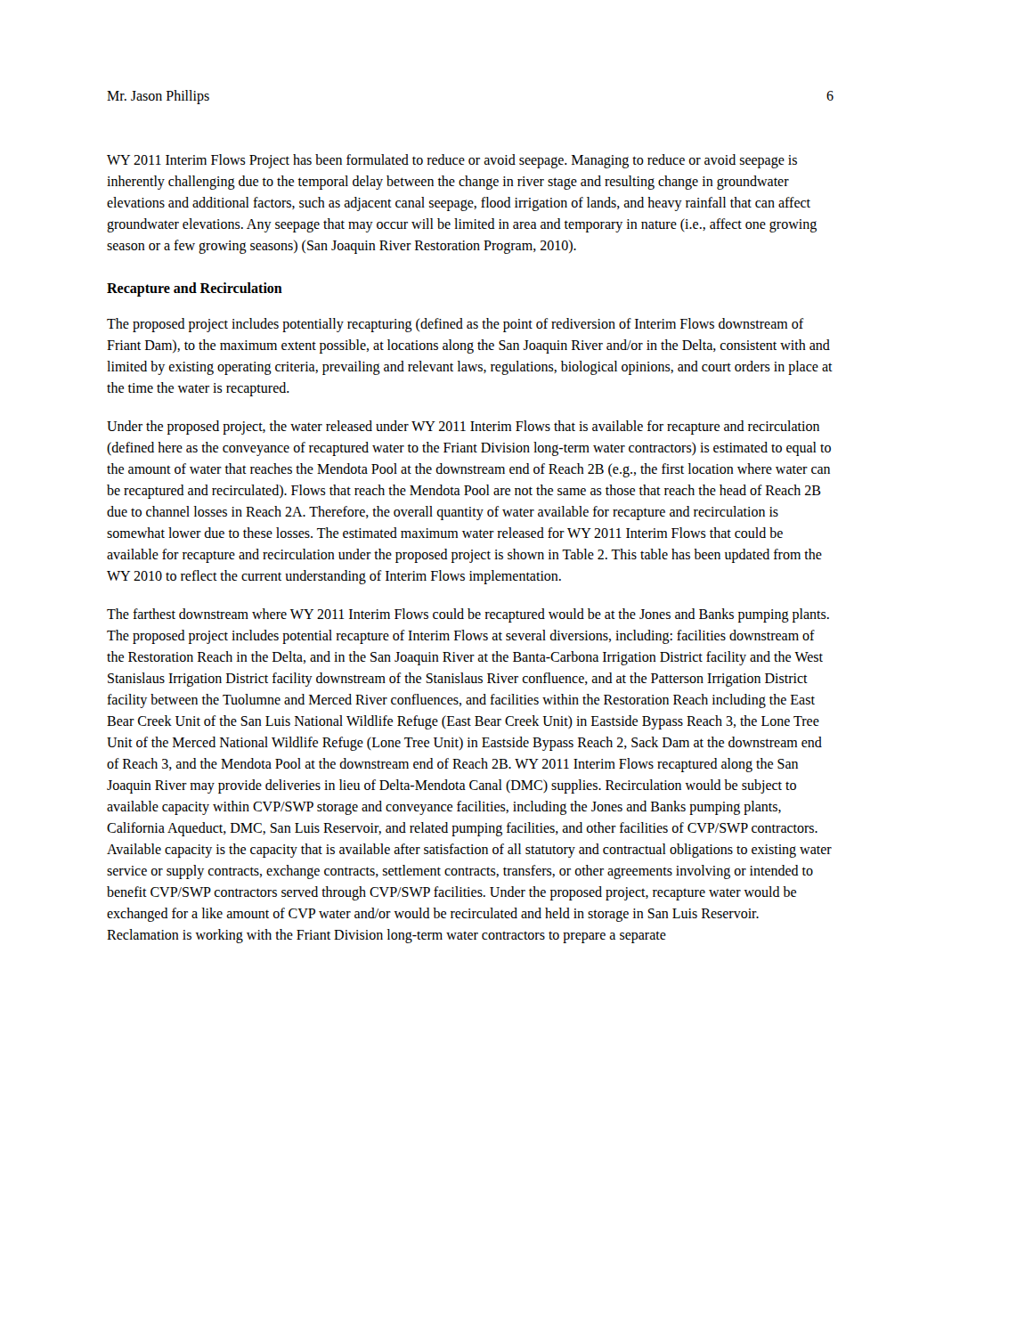Mr. Jason Phillips 6
WY 2011 Interim Flows Project has been formulated to reduce or avoid seepage. Managing to reduce or avoid seepage is inherently challenging due to the temporal delay between the change in river stage and resulting change in groundwater elevations and additional factors, such as adjacent canal seepage, flood irrigation of lands, and heavy rainfall that can affect groundwater elevations. Any seepage that may occur will be limited in area and temporary in nature (i.e., affect one growing season or a few growing seasons) (San Joaquin River Restoration Program, 2010).
Recapture and Recirculation
The proposed project includes potentially recapturing (defined as the point of rediversion of Interim Flows downstream of Friant Dam), to the maximum extent possible, at locations along the San Joaquin River and/or in the Delta, consistent with and limited by existing operating criteria, prevailing and relevant laws, regulations, biological opinions, and court orders in place at the time the water is recaptured.
Under the proposed project, the water released under WY 2011 Interim Flows that is available for recapture and recirculation (defined here as the conveyance of recaptured water to the Friant Division long-term water contractors) is estimated to equal to the amount of water that reaches the Mendota Pool at the downstream end of Reach 2B (e.g., the first location where water can be recaptured and recirculated). Flows that reach the Mendota Pool are not the same as those that reach the head of Reach 2B due to channel losses in Reach 2A. Therefore, the overall quantity of water available for recapture and recirculation is somewhat lower due to these losses. The estimated maximum water released for WY 2011 Interim Flows that could be available for recapture and recirculation under the proposed project is shown in Table 2. This table has been updated from the WY 2010 to reflect the current understanding of Interim Flows implementation.
The farthest downstream where WY 2011 Interim Flows could be recaptured would be at the Jones and Banks pumping plants. The proposed project includes potential recapture of Interim Flows at several diversions, including: facilities downstream of the Restoration Reach in the Delta, and in the San Joaquin River at the Banta-Carbona Irrigation District facility and the West Stanislaus Irrigation District facility downstream of the Stanislaus River confluence, and at the Patterson Irrigation District facility between the Tuolumne and Merced River confluences, and facilities within the Restoration Reach including the East Bear Creek Unit of the San Luis National Wildlife Refuge (East Bear Creek Unit) in Eastside Bypass Reach 3, the Lone Tree Unit of the Merced National Wildlife Refuge (Lone Tree Unit) in Eastside Bypass Reach 2, Sack Dam at the downstream end of Reach 3, and the Mendota Pool at the downstream end of Reach 2B. WY 2011 Interim Flows recaptured along the San Joaquin River may provide deliveries in lieu of Delta-Mendota Canal (DMC) supplies. Recirculation would be subject to available capacity within CVP/SWP storage and conveyance facilities, including the Jones and Banks pumping plants, California Aqueduct, DMC, San Luis Reservoir, and related pumping facilities, and other facilities of CVP/SWP contractors. Available capacity is the capacity that is available after satisfaction of all statutory and contractual obligations to existing water service or supply contracts, exchange contracts, settlement contracts, transfers, or other agreements involving or intended to benefit CVP/SWP contractors served through CVP/SWP facilities. Under the proposed project, recapture water would be exchanged for a like amount of CVP water and/or would be recirculated and held in storage in San Luis Reservoir. Reclamation is working with the Friant Division long-term water contractors to prepare a separate